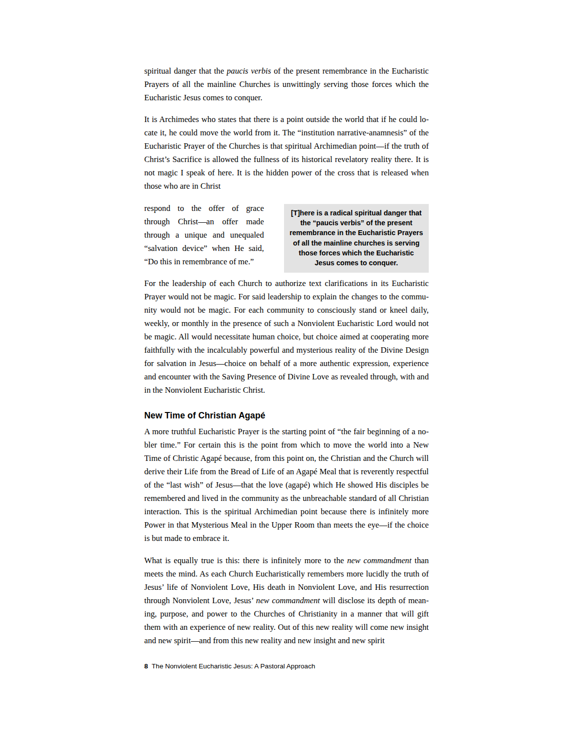spiritual danger that the paucis verbis of the present remembrance in the Eucharistic Prayers of all the mainline Churches is unwittingly serving those forces which the Eucharistic Jesus comes to conquer.
It is Archimedes who states that there is a point outside the world that if he could locate it, he could move the world from it. The “institution narrative-anamnesis” of the Eucharistic Prayer of the Churches is that spiritual Archimedian point—if the truth of Christ’s Sacrifice is allowed the fullness of its historical revelatory reality there. It is not magic I speak of here. It is the hidden power of the cross that is released when those who are in Christ
[T]here is a radical spiritual danger that the “paucis verbis” of the present remembrance in the Eucharistic Prayers of all the mainline churches is serving those forces which the Eucharistic Jesus comes to conquer.
respond to the offer of grace through Christ—an offer made through a unique and unequaled “salvation device” when He said, “Do this in remembrance of me.”
For the leadership of each Church to authorize text clarifications in its Eucharistic Prayer would not be magic. For said leadership to explain the changes to the community would not be magic. For each community to consciously stand or kneel daily, weekly, or monthly in the presence of such a Nonviolent Eucharistic Lord would not be magic. All would necessitate human choice, but choice aimed at cooperating more faithfully with the incalculably powerful and mysterious reality of the Divine Design for salvation in Jesus—choice on behalf of a more authentic expression, experience and encounter with the Saving Presence of Divine Love as revealed through, with and in the Nonviolent Eucharistic Christ.
New Time of Christian Agapé
A more truthful Eucharistic Prayer is the starting point of “the fair beginning of a nobler time.” For certain this is the point from which to move the world into a New Time of Christic Agapé because, from this point on, the Christian and the Church will derive their Life from the Bread of Life of an Agapé Meal that is reverently respectful of the “last wish” of Jesus—that the love (agapé) which He showed His disciples be remembered and lived in the community as the unbreachable standard of all Christian interaction. This is the spiritual Archimedian point because there is infinitely more Power in that Mysterious Meal in the Upper Room than meets the eye—if the choice is but made to embrace it.
What is equally true is this: there is infinitely more to the new commandment than meets the mind. As each Church Eucharistically remembers more lucidly the truth of Jesus’ life of Nonviolent Love, His death in Nonviolent Love, and His resurrection through Nonviolent Love, Jesus’ new commandment will disclose its depth of meaning, purpose, and power to the Churches of Christianity in a manner that will gift them with an experience of new reality. Out of this new reality will come new insight and new spirit—and from this new reality and new insight and new spirit
8 The Nonviolent Eucharistic Jesus: A Pastoral Approach